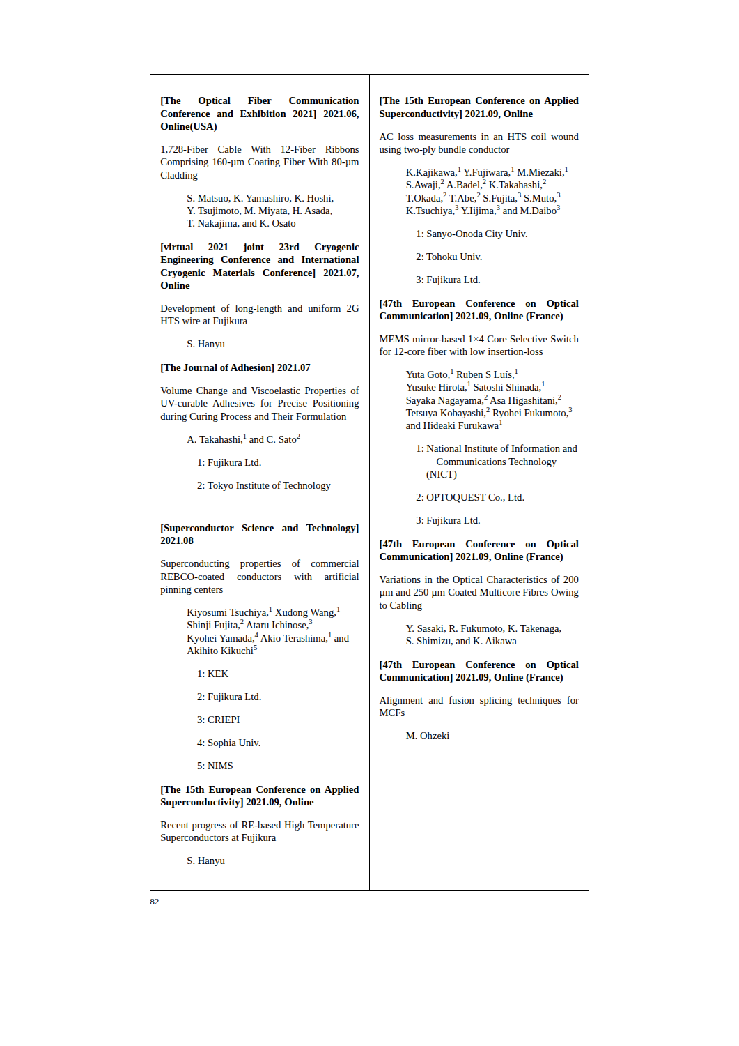[The Optical Fiber Communication Conference and Exhibition 2021] 2021.06, Online(USA)
1,728-Fiber Cable With 12-Fiber Ribbons Comprising 160-µm Coating Fiber With 80-µm Cladding
S. Matsuo, K. Yamashiro, K. Hoshi,
Y. Tsujimoto, M. Miyata, H. Asada,
T. Nakajima, and K. Osato
[virtual 2021 joint 23rd Cryogenic Engineering Conference and International Cryogenic Materials Conference] 2021.07, Online
Development of long-length and uniform 2G HTS wire at Fujikura
S. Hanyu
[The Journal of Adhesion] 2021.07
Volume Change and Viscoelastic Properties of UV-curable Adhesives for Precise Positioning during Curing Process and Their Formulation
A. Takahashi,1 and C. Sato2
1: Fujikura Ltd.
2: Tokyo Institute of Technology
[Superconductor Science and Technology] 2021.08
Superconducting properties of commercial REBCO-coated conductors with artificial pinning centers
Kiyosumi Tsuchiya,1 Xudong Wang,1
Shinji Fujita,2 Ataru Ichinose,3
Kyohei Yamada,4 Akio Terashima,1 and
Akihito Kikuchi5
1: KEK
2: Fujikura Ltd.
3: CRIEPI
4: Sophia Univ.
5: NIMS
[The 15th European Conference on Applied Superconductivity] 2021.09, Online
Recent progress of RE-based High Temperature Superconductors at Fujikura
S. Hanyu
[The 15th European Conference on Applied Superconductivity] 2021.09, Online
AC loss measurements in an HTS coil wound using two-ply bundle conductor
K.Kajikawa,1 Y.Fujiwara,1 M.Miezaki,1
S.Awaji,2 A.Badel,2 K.Takahashi,2
T.Okada,2 T.Abe,2 S.Fujita,3 S.Muto,3
K.Tsuchiya,3 Y.Iijima,3 and M.Daibo3
1: Sanyo-Onoda City Univ.
2: Tohoku Univ.
3: Fujikura Ltd.
[47th European Conference on Optical Communication] 2021.09, Online (France)
MEMS mirror-based 1×4 Core Selective Switch for 12-core fiber with low insertion-loss
Yuta Goto,1 Ruben S Luís,1
Yusuke Hirota,1 Satoshi Shinada,1
Sayaka Nagayama,2 Asa Higashitani,2
Tetsuya Kobayashi,2 Ryohei Fukumoto,3
and Hideaki Furukawa1
1: National Institute of Information and
Communications Technology (NICT)
2: OPTOQUEST Co., Ltd.
3: Fujikura Ltd.
[47th European Conference on Optical Communication] 2021.09, Online (France)
Variations in the Optical Characteristics of 200 µm and 250 µm Coated Multicore Fibres Owing to Cabling
Y. Sasaki, R. Fukumoto, K. Takenaga,
S. Shimizu, and K. Aikawa
[47th European Conference on Optical Communication] 2021.09, Online (France)
Alignment and fusion splicing techniques for MCFs
M. Ohzeki
82